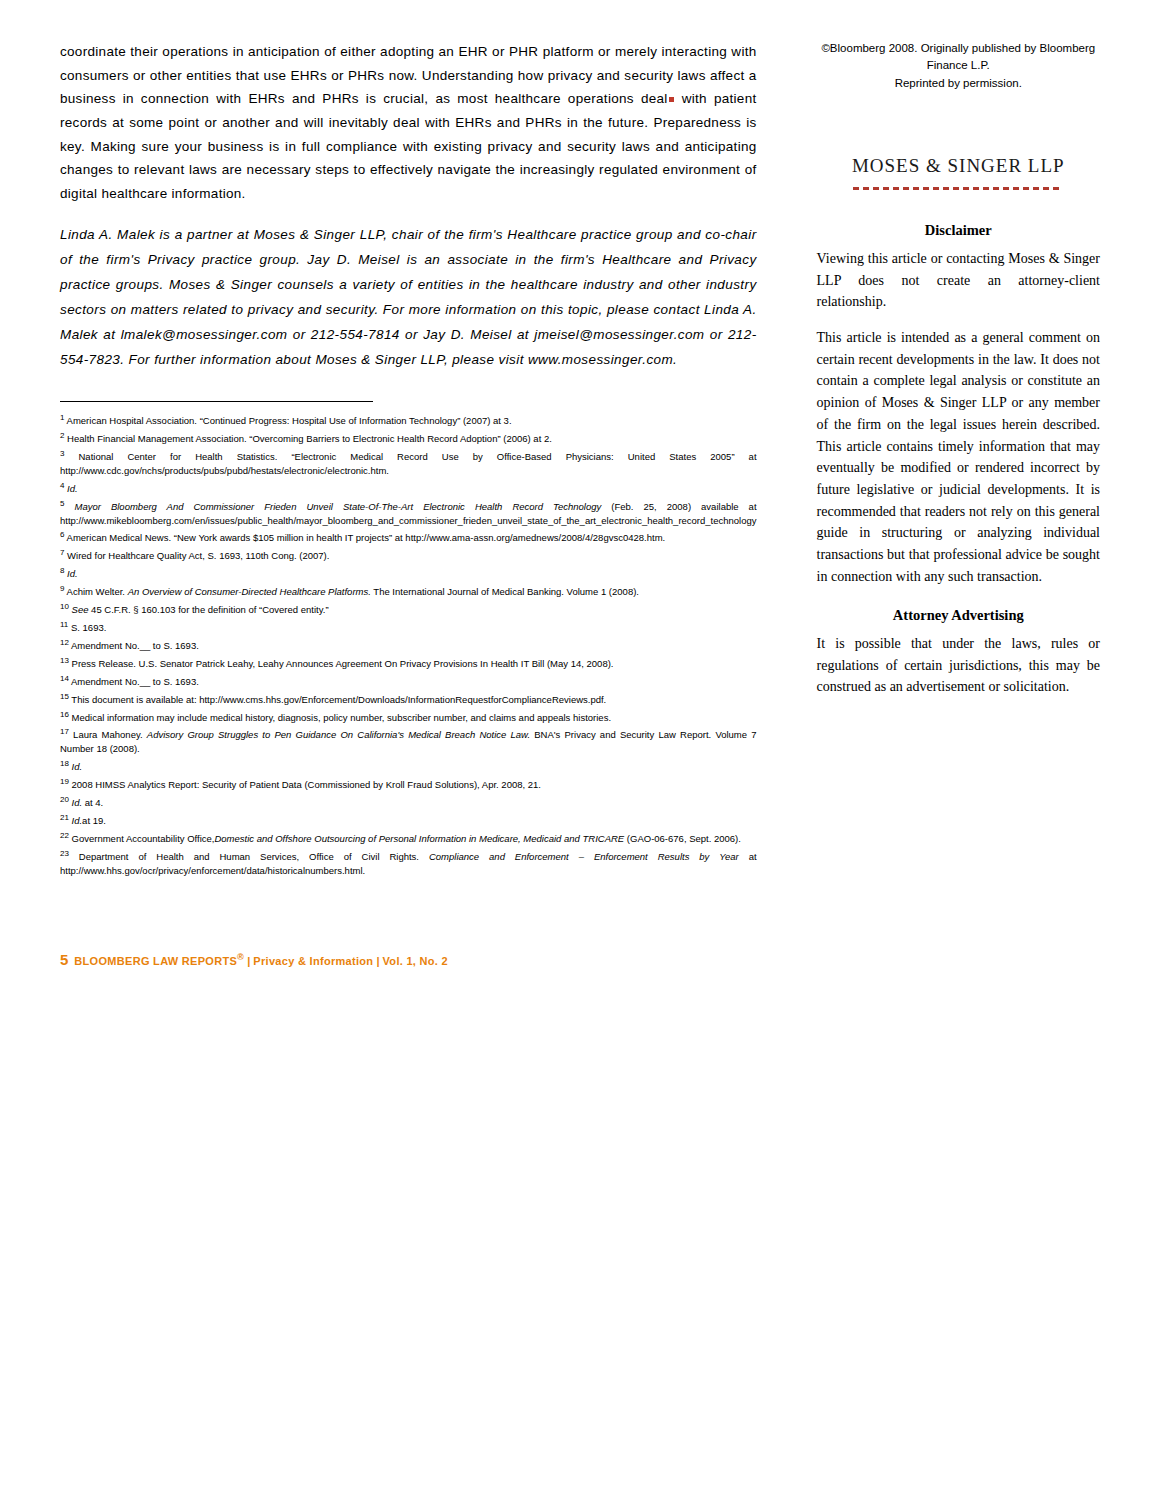coordinate their operations in anticipation of either adopting an EHR or PHR platform or merely interacting with consumers or other entities that use EHRs or PHRs now. Understanding how privacy and security laws affect a business in connection with EHRs and PHRs is crucial, as most healthcare operations deal with patient records at some point or another and will inevitably deal with EHRs and PHRs in the future. Preparedness is key. Making sure your business is in full compliance with existing privacy and security laws and anticipating changes to relevant laws are necessary steps to effectively navigate the increasingly regulated environment of digital healthcare information.
Linda A. Malek is a partner at Moses & Singer LLP, chair of the firm's Healthcare practice group and co-chair of the firm's Privacy practice group. Jay D. Meisel is an associate in the firm's Healthcare and Privacy practice groups. Moses & Singer counsels a variety of entities in the healthcare industry and other industry sectors on matters related to privacy and security. For more information on this topic, please contact Linda A. Malek at lmalek@mosessinger.com or 212-554-7814 or Jay D. Meisel at jmeisel@mosessinger.com or 212-554-7823. For further information about Moses & Singer LLP, please visit www.mosessinger.com.
1 American Hospital Association. “Continued Progress: Hospital Use of Information Technology” (2007) at 3.
2 Health Financial Management Association. “Overcoming Barriers to Electronic Health Record Adoption” (2006) at 2.
3 National Center for Health Statistics. “Electronic Medical Record Use by Office-Based Physicians: United States 2005” at http://www.cdc.gov/nchs/products/pubs/pubd/hestats/electronic/electronic.htm.
4 Id.
5 Mayor Bloomberg And Commissioner Frieden Unveil State-Of-The-Art Electronic Health Record Technology (Feb. 25, 2008) available at http://www.mikebloomberg.com/en/issues/public_health/mayor_bloomberg_and_commissioner_frieden_unveil_state_of_the_art_electronic_health_record_technology
6 American Medical News. “New York awards $105 million in health IT projects” at http://www.ama-assn.org/amednews/2008/4/28gvsc0428.htm.
7 Wired for Healthcare Quality Act, S. 1693, 110th Cong. (2007).
8 Id.
9 Achim Welter. An Overview of Consumer-Directed Healthcare Platforms. The International Journal of Medical Banking. Volume 1 (2008).
10 See 45 C.F.R. § 160.103 for the definition of “Covered entity.”
11 S. 1693.
12 Amendment No.__ to S. 1693.
13 Press Release. U.S. Senator Patrick Leahy, Leahy Announces Agreement On Privacy Provisions In Health IT Bill (May 14, 2008).
14 Amendment No.__ to S. 1693.
15 This document is available at: http://www.cms.hhs.gov/Enforcement/Downloads/InformationRequestforComplianceReviews.pdf.
16 Medical information may include medical history, diagnosis, policy number, subscriber number, and claims and appeals histories.
17 Laura Mahoney. Advisory Group Struggles to Pen Guidance On California's Medical Breach Notice Law. BNA's Privacy and Security Law Report. Volume 7 Number 18 (2008).
18 Id.
19 2008 HIMSS Analytics Report: Security of Patient Data (Commissioned by Kroll Fraud Solutions), Apr. 2008, 21.
20 Id. at 4.
21 Id. at 19.
22 Government Accountability Office,Domestic and Offshore Outsourcing of Personal Information in Medicare, Medicaid and TRICARE (GAO-06-676, Sept. 2006).
23 Department of Health and Human Services, Office of Civil Rights. Compliance and Enforcement – Enforcement Results by Year at http://www.hhs.gov/ocr/privacy/enforcement/data/historicalnumbers.html.
©Bloomberg 2008. Originally published by Bloomberg Finance L.P.
Reprinted by permission.
MOSES & SINGER LLP
Disclaimer
Viewing this article or contacting Moses & Singer LLP does not create an attorney-client relationship.
This article is intended as a general comment on certain recent developments in the law. It does not contain a complete legal analysis or constitute an opinion of Moses & Singer LLP or any member of the firm on the legal issues herein described. This article contains timely information that may eventually be modified or rendered incorrect by future legislative or judicial developments. It is recommended that readers not rely on this general guide in structuring or analyzing individual transactions but that professional advice be sought in connection with any such transaction.
Attorney Advertising
It is possible that under the laws, rules or regulations of certain jurisdictions, this may be construed as an advertisement or solicitation.
5 BLOOMBERG LAW REPORTS® | Privacy & Information | Vol. 1, No. 2